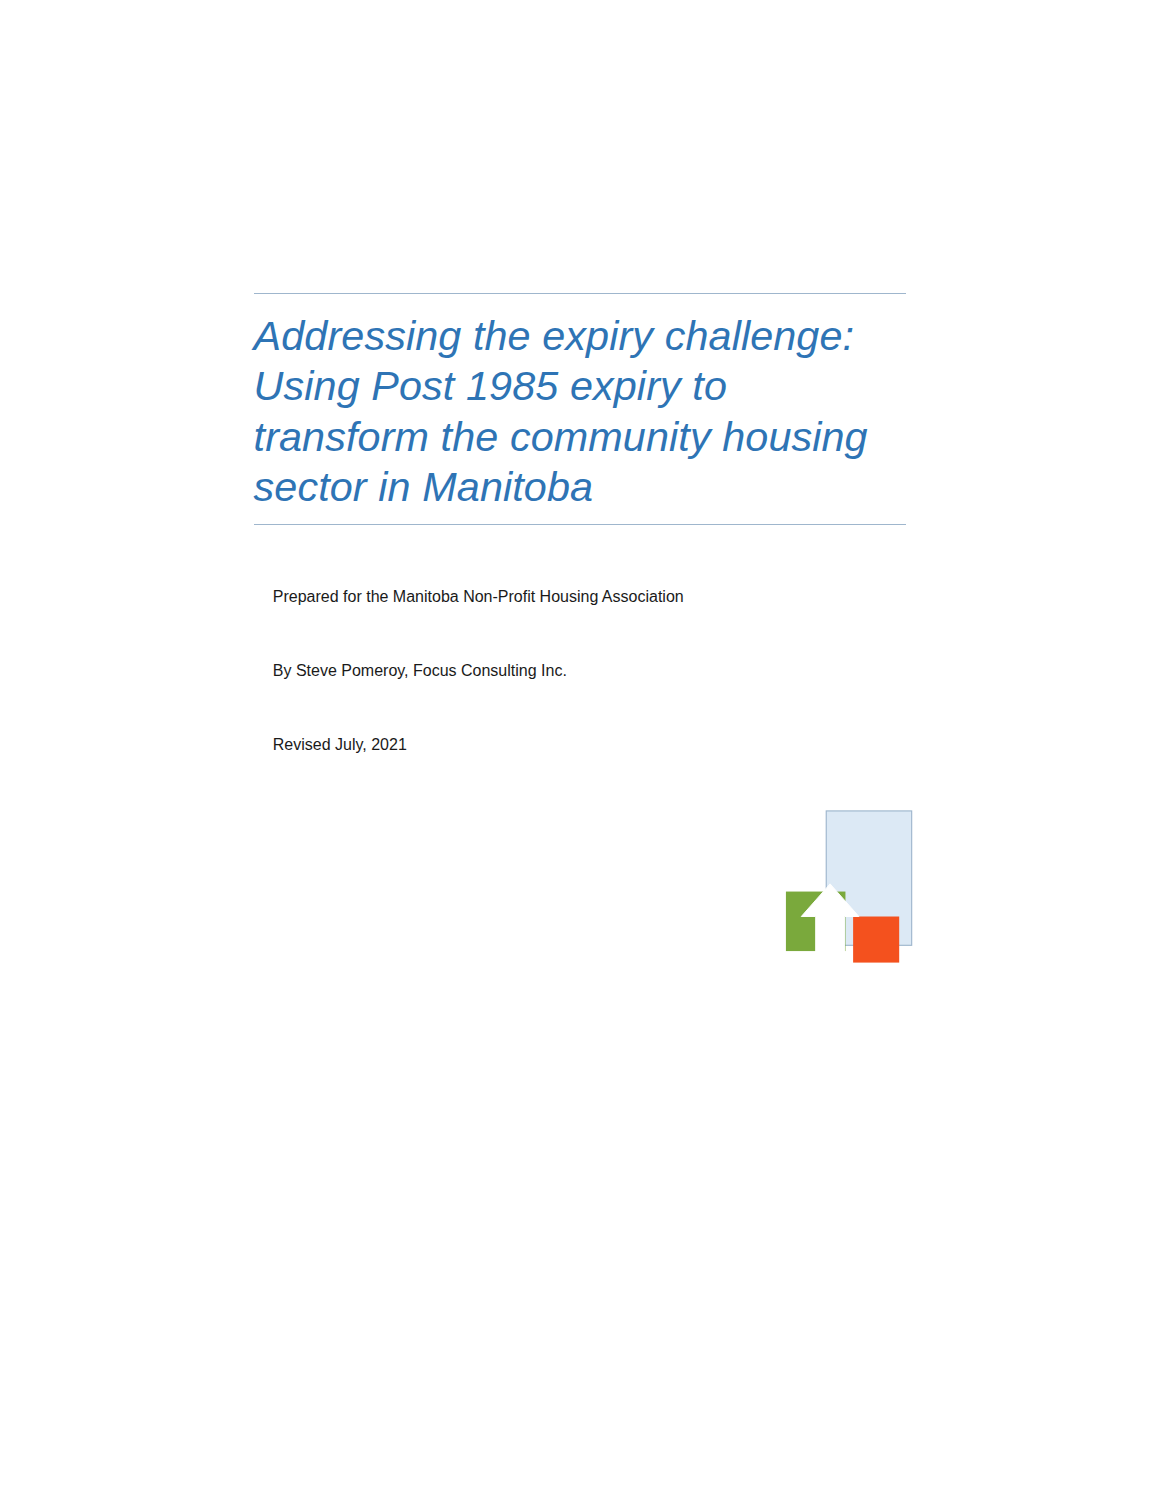Addressing the expiry challenge: Using Post 1985 expiry to transform the community housing sector in Manitoba
Prepared for the Manitoba Non-Profit Housing Association
By Steve Pomeroy, Focus Consulting Inc.
Revised July, 2021